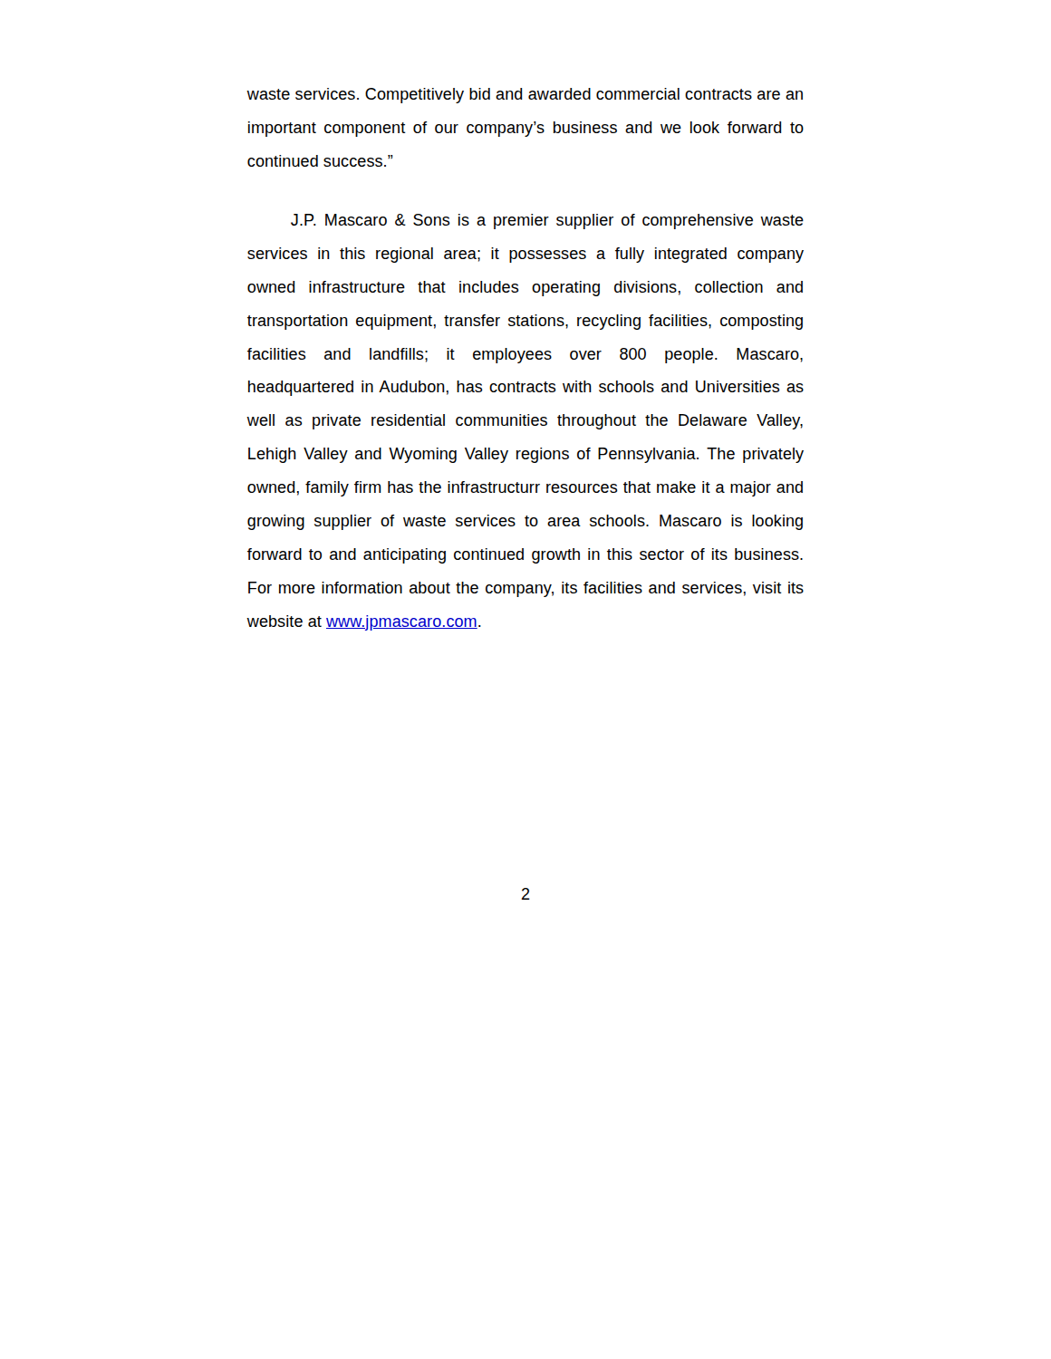waste services. Competitively bid and awarded commercial contracts are an important component of our company’s business and we look forward to continued success.”
J.P. Mascaro & Sons is a premier supplier of comprehensive waste services in this regional area; it possesses a fully integrated company owned infrastructure that includes operating divisions, collection and transportation equipment, transfer stations, recycling facilities, composting facilities and landfills; it employees over 800 people. Mascaro, headquartered in Audubon, has contracts with schools and Universities as well as private residential communities throughout the Delaware Valley, Lehigh Valley and Wyoming Valley regions of Pennsylvania. The privately owned, family firm has the infrastructurr resources that make it a major and growing supplier of waste services to area schools. Mascaro is looking forward to and anticipating continued growth in this sector of its business. For more information about the company, its facilities and services, visit its website at www.jpmascaro.com.
2